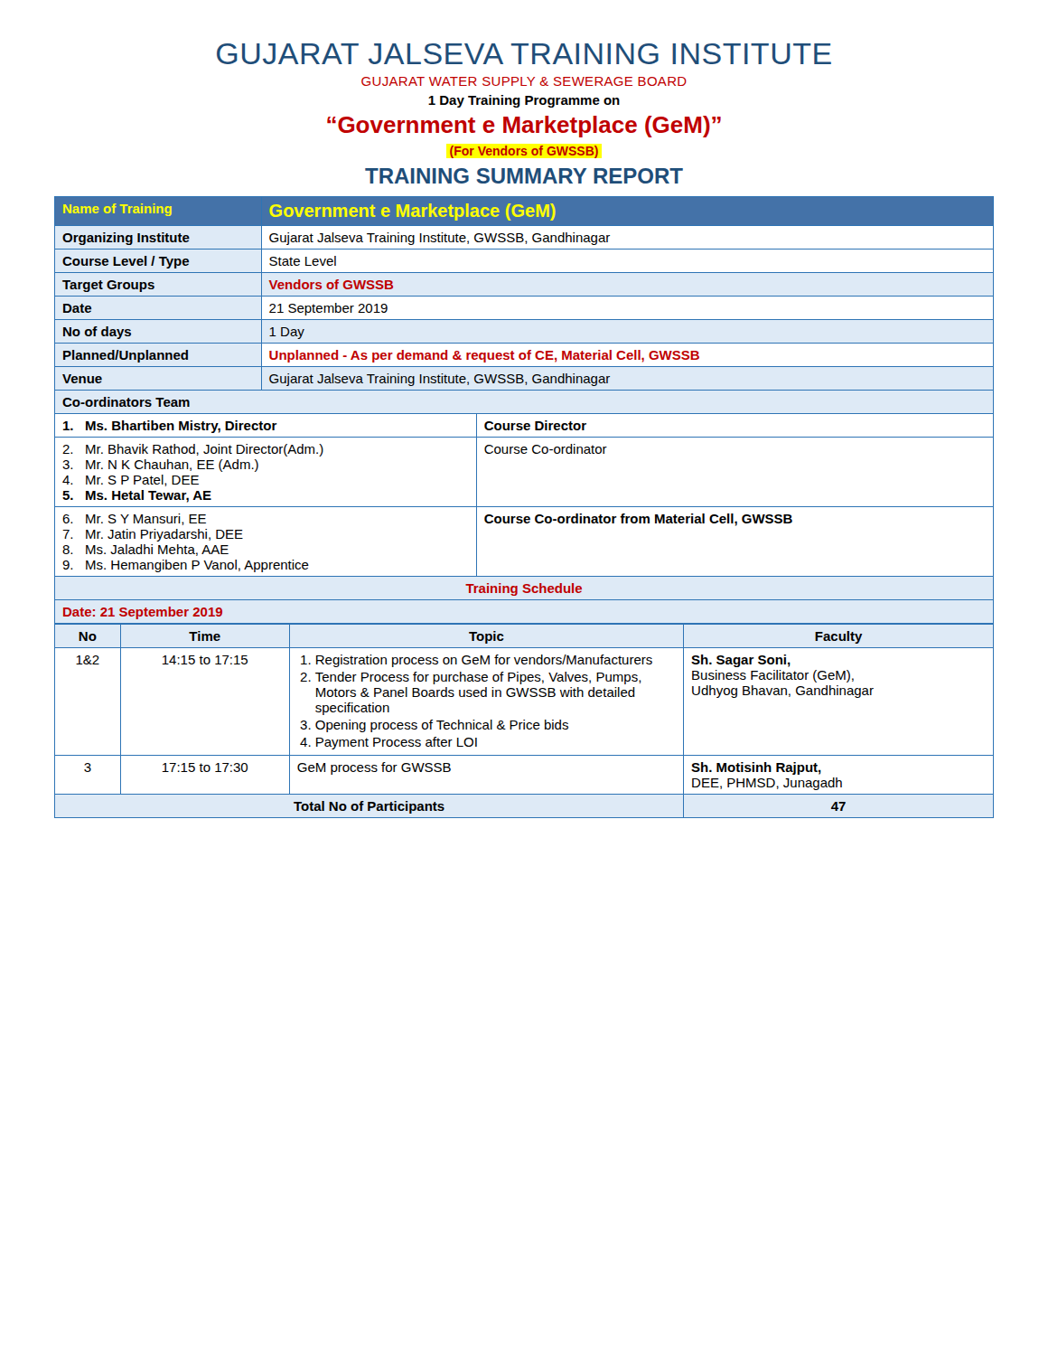GUJARAT JALSEVA TRAINING INSTITUTE
GUJARAT WATER SUPPLY & SEWERAGE BOARD
1 Day Training Programme on
“Government e Marketplace (GeM)”
(For Vendors of GWSSB)
TRAINING SUMMARY REPORT
| Name of Training | Government e Marketplace (GeM) |
| Organizing Institute | Gujarat Jalseva Training Institute, GWSSB, Gandhinagar |
| Course Level / Type | State Level |
| Target Groups | Vendors of GWSSB |
| Date | 21 September 2019 |
| No of days | 1 Day |
| Planned/Unplanned | Unplanned - As per demand & request of CE, Material Cell, GWSSB |
| Venue | Gujarat Jalseva Training Institute, GWSSB, Gandhinagar |
| Co-ordinators Team |
| 1. Ms. Bhartiben Mistry, Director | Course Director |
| 2. Mr. Bhavik Rathod, Joint Director(Adm.) 3. Mr. N K Chauhan, EE (Adm.) 4. Mr. S P Patel, DEE 5. Ms. Hetal Tewar, AE | Course Co-ordinator |
| 6. Mr. S Y Mansuri, EE 7. Mr. Jatin Priyadarshi, DEE 8. Ms. Jaladhi Mehta, AAE 9. Ms. Hemangiben P Vanol, Apprentice | Course Co-ordinator from Material Cell, GWSSB |
| Training Schedule |
| Date: 21 September 2019 |
| No | Time | Topic | Faculty |
| 1&2 | 14:15 to 17:15 | Registration process on GeM for vendors/Manufacturers Tender Process for purchase of Pipes, Valves, Pumps, Motors & Panel Boards used in GWSSB with detailed specification Opening process of Technical & Price bids Payment Process after LOI | Sh. Sagar Soni, Business Facilitator (GeM), Udhyog Bhavan, Gandhinagar |
| 3 | 17:15 to 17:30 | GeM process for GWSSB | Sh. Motisinh Rajput, DEE, PHMSD, Junagadh |
| Total No of Participants | 47 |